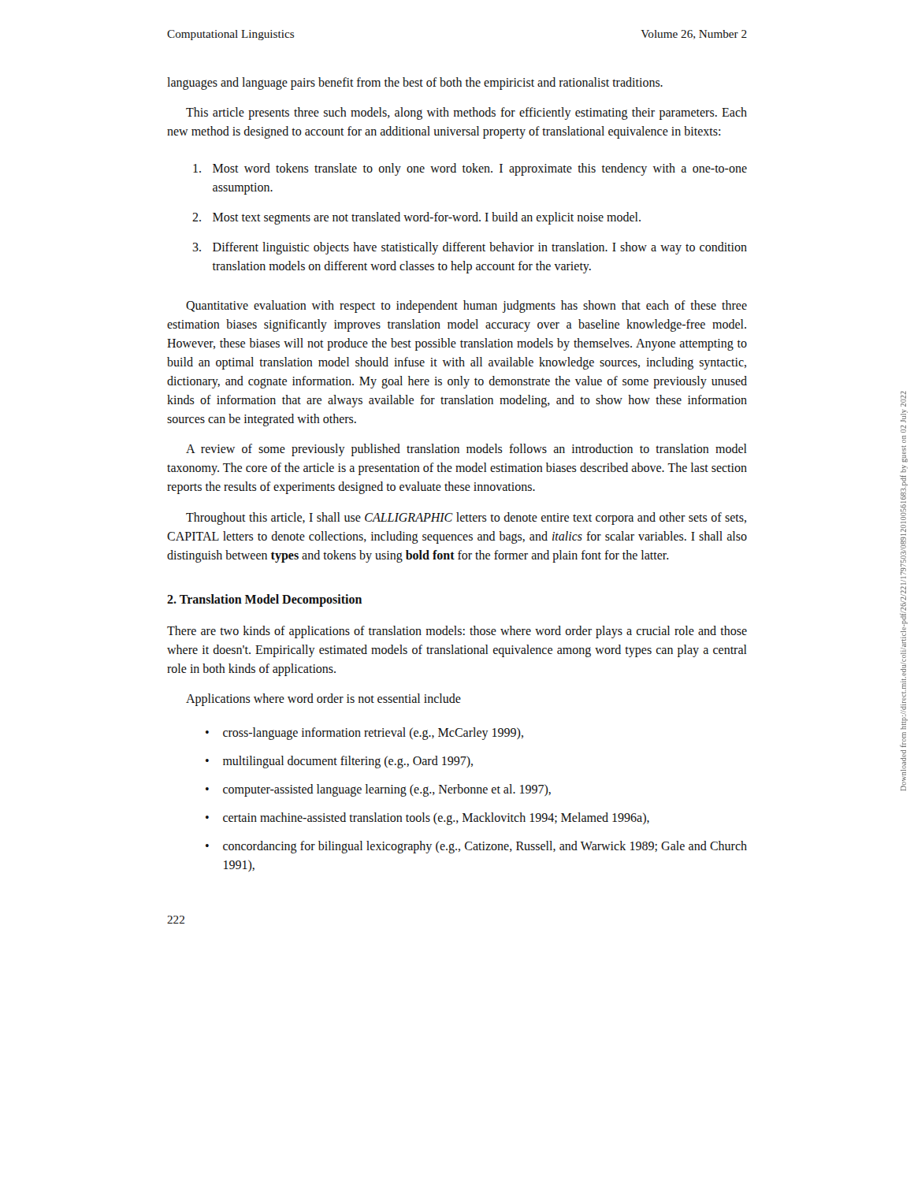Downloaded from http://direct.mit.edu/coli/article-pdf/26/2/221/1797503/089120100561683.pdf by guest on 02 July 2022
Computational Linguistics Volume 26, Number 2
languages and language pairs benefit from the best of both the empiricist and rationalist traditions.
This article presents three such models, along with methods for efficiently estimating their parameters. Each new method is designed to account for an additional universal property of translational equivalence in bitexts:
Most word tokens translate to only one word token. I approximate this tendency with a one-to-one assumption.
Most text segments are not translated word-for-word. I build an explicit noise model.
Different linguistic objects have statistically different behavior in translation. I show a way to condition translation models on different word classes to help account for the variety.
Quantitative evaluation with respect to independent human judgments has shown that each of these three estimation biases significantly improves translation model accuracy over a baseline knowledge-free model. However, these biases will not produce the best possible translation models by themselves. Anyone attempting to build an optimal translation model should infuse it with all available knowledge sources, including syntactic, dictionary, and cognate information. My goal here is only to demonstrate the value of some previously unused kinds of information that are always available for translation modeling, and to show how these information sources can be integrated with others.
A review of some previously published translation models follows an introduction to translation model taxonomy. The core of the article is a presentation of the model estimation biases described above. The last section reports the results of experiments designed to evaluate these innovations.
Throughout this article, I shall use CALLIGRAPHIC letters to denote entire text corpora and other sets of sets, capital letters to denote collections, including sequences and bags, and italics for scalar variables. I shall also distinguish between types and tokens by using bold font for the former and plain font for the latter.
2. Translation Model Decomposition
There are two kinds of applications of translation models: those where word order plays a crucial role and those where it doesn't. Empirically estimated models of translational equivalence among word types can play a central role in both kinds of applications.
Applications where word order is not essential include
cross-language information retrieval (e.g., McCarley 1999),
multilingual document filtering (e.g., Oard 1997),
computer-assisted language learning (e.g., Nerbonne et al. 1997),
certain machine-assisted translation tools (e.g., Macklovitch 1994; Melamed 1996a),
concordancing for bilingual lexicography (e.g., Catizone, Russell, and Warwick 1989; Gale and Church 1991),
222